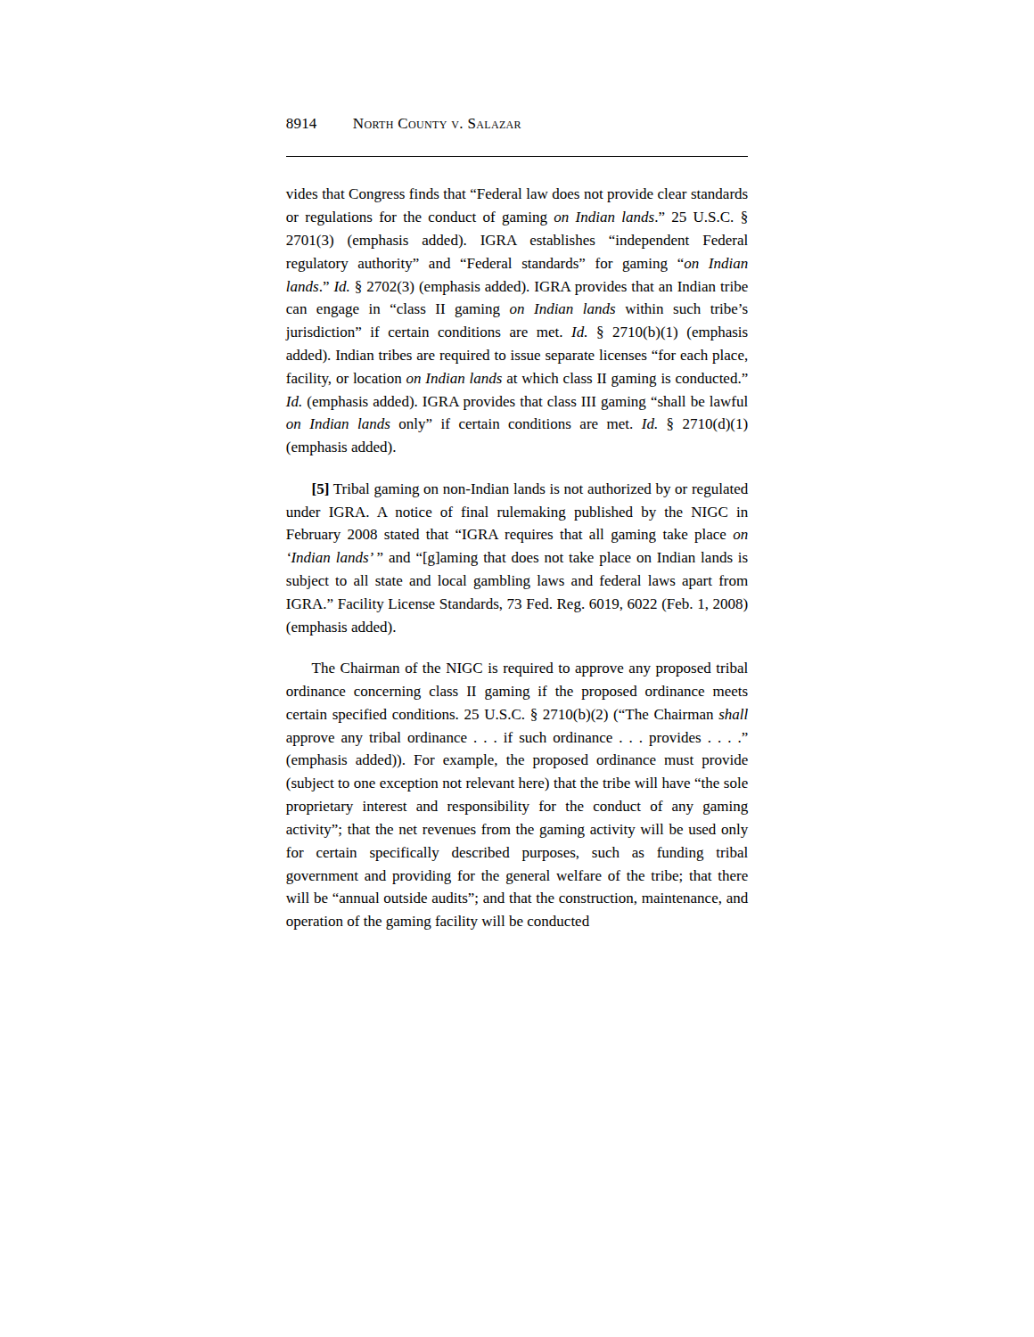8914 North County v. Salazar
vides that Congress finds that “Federal law does not provide clear standards or regulations for the conduct of gaming on Indian lands.” 25 U.S.C. § 2701(3) (emphasis added). IGRA establishes “independent Federal regulatory authority” and “Federal standards” for gaming “on Indian lands.” Id. § 2702(3) (emphasis added). IGRA provides that an Indian tribe can engage in “class II gaming on Indian lands within such tribe’s jurisdiction” if certain conditions are met. Id. § 2710(b)(1) (emphasis added). Indian tribes are required to issue separate licenses “for each place, facility, or location on Indian lands at which class II gaming is conducted.” Id. (emphasis added). IGRA provides that class III gaming “shall be lawful on Indian lands only” if certain conditions are met. Id. § 2710(d)(1) (emphasis added).
[5] Tribal gaming on non-Indian lands is not authorized by or regulated under IGRA. A notice of final rulemaking published by the NIGC in February 2008 stated that “IGRA requires that all gaming take place on ‘Indian lands’ ” and “[g]aming that does not take place on Indian lands is subject to all state and local gambling laws and federal laws apart from IGRA.” Facility License Standards, 73 Fed. Reg. 6019, 6022 (Feb. 1, 2008) (emphasis added).
The Chairman of the NIGC is required to approve any proposed tribal ordinance concerning class II gaming if the proposed ordinance meets certain specified conditions. 25 U.S.C. § 2710(b)(2) (“The Chairman shall approve any tribal ordinance . . . if such ordinance . . . provides . . . .” (emphasis added)). For example, the proposed ordinance must provide (subject to one exception not relevant here) that the tribe will have “the sole proprietary interest and responsibility for the conduct of any gaming activity”; that the net revenues from the gaming activity will be used only for certain specifically described purposes, such as funding tribal government and providing for the general welfare of the tribe; that there will be “annual outside audits”; and that the construction, maintenance, and operation of the gaming facility will be conducted